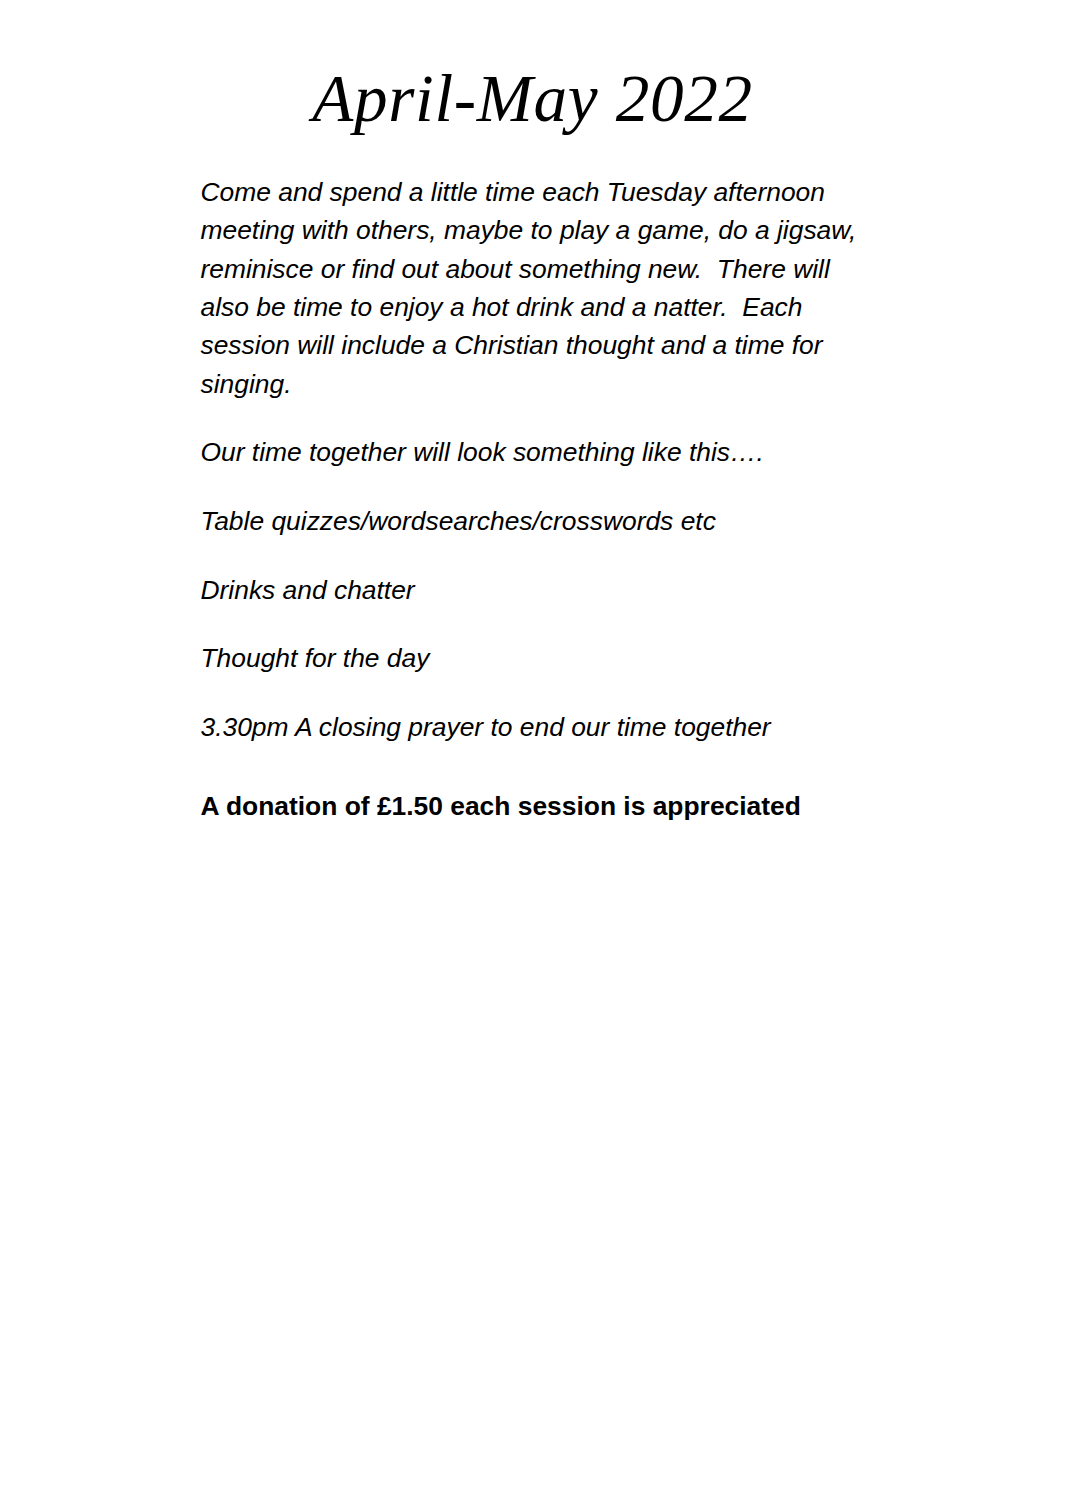April-May 2022
Come and spend a little time each Tuesday afternoon meeting with others, maybe to play a game, do a jigsaw, reminisce or find out about something new. There will also be time to enjoy a hot drink and a natter. Each session will include a Christian thought and a time for singing.
Our time together will look something like this….
Table quizzes/wordsearches/crosswords etc
Drinks and chatter
Thought for the day
3.30pm A closing prayer to end our time together
A donation of £1.50 each session is appreciated